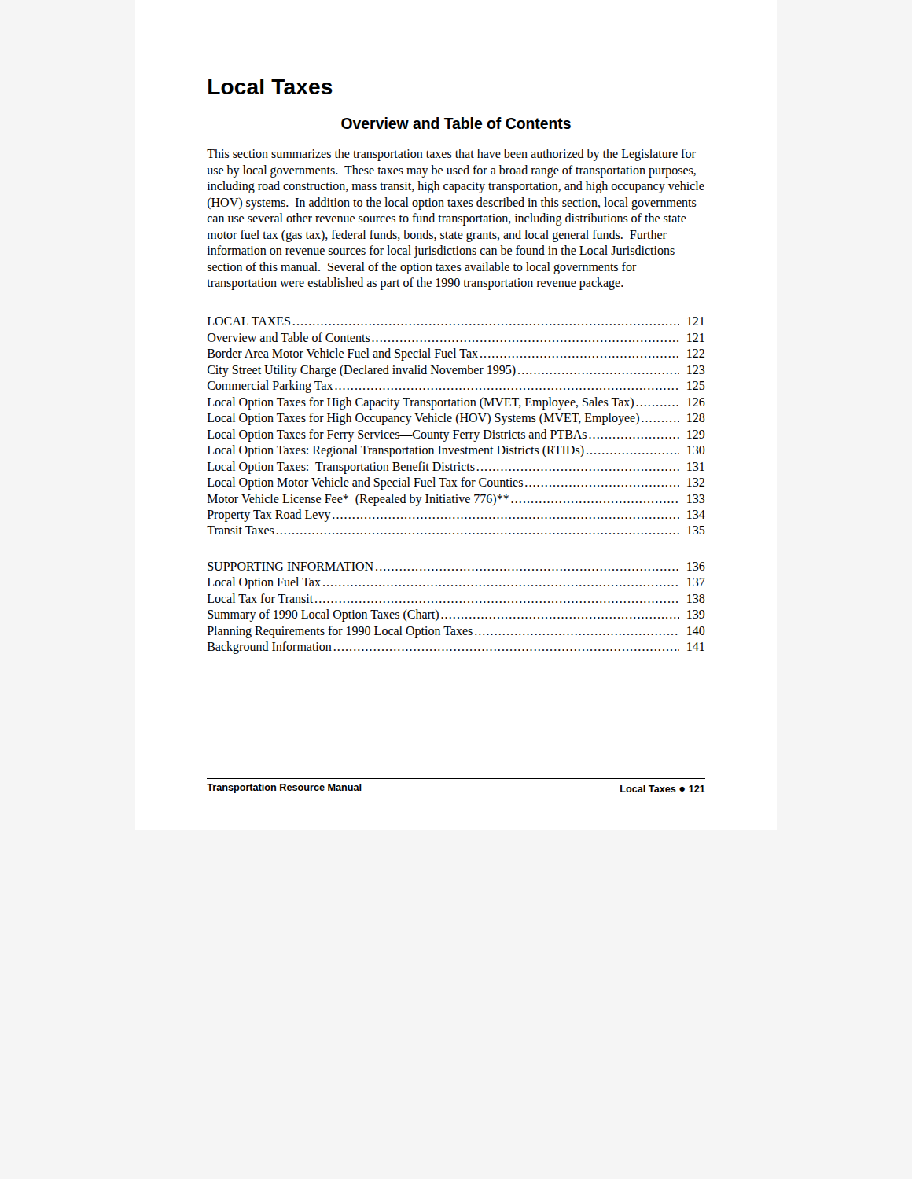Local Taxes
Overview and Table of Contents
This section summarizes the transportation taxes that have been authorized by the Legislature for use by local governments. These taxes may be used for a broad range of transportation purposes, including road construction, mass transit, high capacity transportation, and high occupancy vehicle (HOV) systems. In addition to the local option taxes described in this section, local governments can use several other revenue sources to fund transportation, including distributions of the state motor fuel tax (gas tax), federal funds, bonds, state grants, and local general funds. Further information on revenue sources for local jurisdictions can be found in the Local Jurisdictions section of this manual. Several of the option taxes available to local governments for transportation were established as part of the 1990 transportation revenue package.
LOCAL TAXES .................................................................................................................................................. 121
Overview and Table of Contents ............................................................................................................. 121
Border Area Motor Vehicle Fuel and Special Fuel Tax ........................................................................... 122
City Street Utility Charge (Declared invalid November 1995) ................................................................ 123
Commercial Parking Tax ......................................................................................................................... 125
Local Option Taxes for High Capacity Transportation (MVET, Employee, Sales Tax) ........................... 126
Local Option Taxes for High Occupancy Vehicle (HOV) Systems (MVET, Employee) .......................... 128
Local Option Taxes for Ferry Services—County Ferry Districts and PTBAs .......................................... 129
Local Option Taxes: Regional Transportation Investment Districts (RTIDs) .......................................... 130
Local Option Taxes: Transportation Benefit Districts ............................................................................. 131
Local Option Motor Vehicle and Special Fuel Tax for Counties ............................................................. 132
Motor Vehicle License Fee* (Repealed by Initiative 776)** ................................................................ 133
Property Tax Road Levy .......................................................................................................................... 134
Transit Taxes ............................................................................................................................................. 135
SUPPORTING INFORMATION .............................................................................................................. 136
Local Option Fuel Tax .............................................................................................................................. 137
Local Tax for Transit ................................................................................................................................ 138
Summary of 1990 Local Option Taxes (Chart) ......................................................................................... 139
Planning Requirements for 1990 Local Option Taxes ............................................................................. 140
Background Information .......................................................................................................................... 141
Transportation Resource Manual Local Taxes ● 121